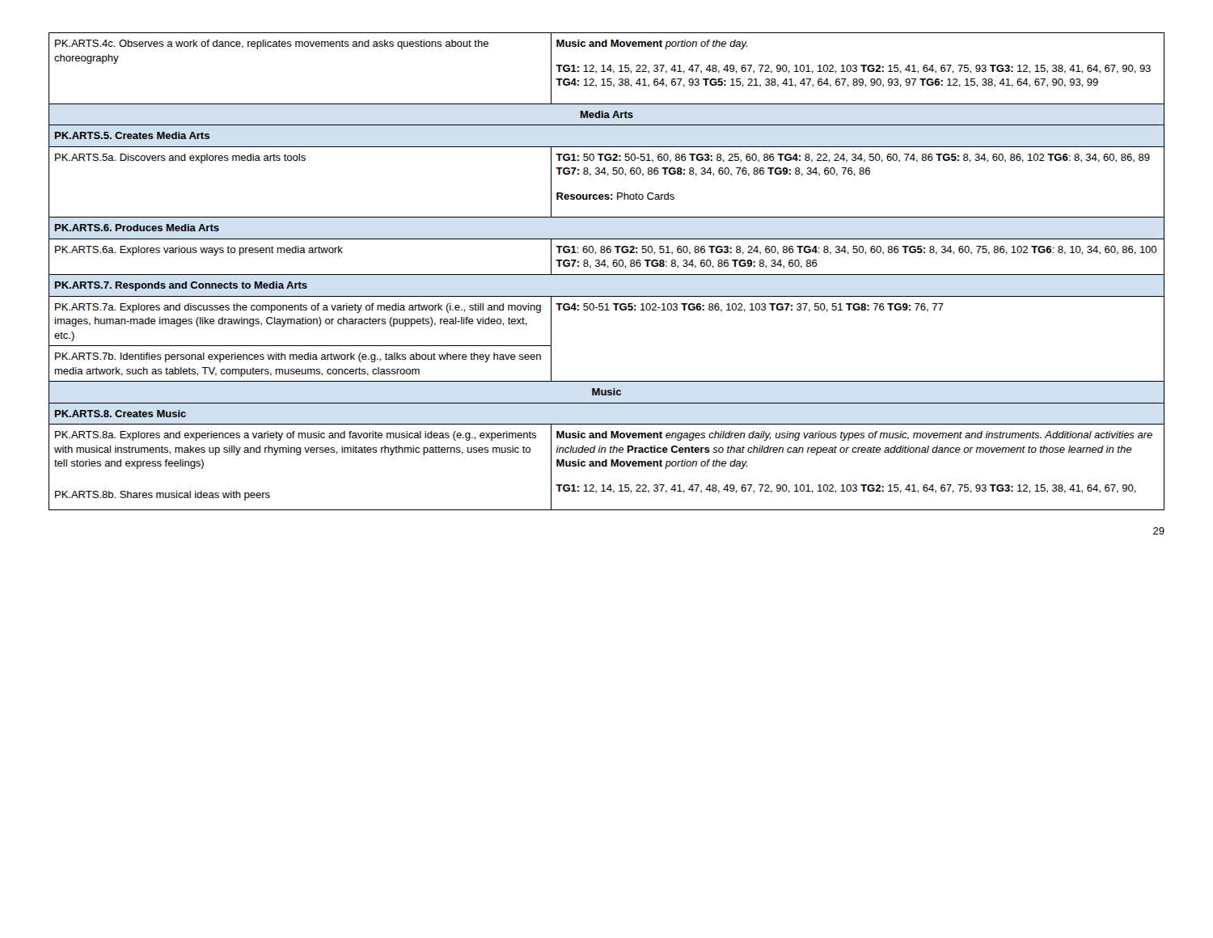| PK.ARTS.4c. Observes a work of dance, replicates movements and asks questions about the choreography | Music and Movement portion of the day. TG1: 12, 14, 15, 22, 37, 41, 47, 48, 49, 67, 72, 90, 101, 102, 103 TG2: 15, 41, 64, 67, 75, 93 TG3: 12, 15, 38, 41, 64, 67, 90, 93 TG4: 12, 15, 38, 41, 64, 67, 93 TG5: 15, 21, 38, 41, 47, 64, 67, 89, 90, 93, 97 TG6: 12, 15, 38, 41, 64, 67, 90, 93, 99 |
| Media Arts |
| PK.ARTS.5. Creates Media Arts |
| PK.ARTS.5a. Discovers and explores media arts tools | TG1: 50 TG2: 50-51, 60, 86 TG3: 8, 25, 60, 86 TG4: 8, 22, 24, 34, 50, 60, 74, 86 TG5: 8, 34, 60, 86, 102 TG6 : 8, 34, 60, 86, 89 TG7: 8, 34, 50, 60, 86 TG8: 8, 34, 60, 76, 86 TG9: 8, 34, 60, 76, 86 Resources: Photo Cards |
| PK.ARTS.6. Produces Media Arts |
| PK.ARTS.6a. Explores various ways to present media artwork | TG1 : 60, 86 TG2: 50, 51, 60, 86 TG3: 8, 24, 60, 86 TG4 : 8, 34, 50, 60, 86 TG5: 8, 34, 60, 75, 86, 102 TG6 : 8, 10, 34, 60, 86, 100 TG7: 8, 34, 60, 86 TG8 : 8, 34, 60, 86 TG9: 8, 34, 60, 86 |
| PK.ARTS.7. Responds and Connects to Media Arts |
| PK.ARTS.7a. Explores and discusses the components of a variety of media artwork (i.e., still and moving images, human-made images (like drawings, Claymation) or characters (puppets), real-life video, text, etc.) | TG4: 50-51 TG5: 102-103 TG6: 86, 102, 103 TG7: 37, 50, 51 TG8: 76 TG9: 76, 77 |
| PK.ARTS.7b. Identifies personal experiences with media artwork (e.g., talks about where they have seen media artwork, such as tablets, TV, computers, museums, concerts, classroom |
| Music |
| PK.ARTS.8. Creates Music |
| PK.ARTS.8a. Explores and experiences a variety of music and favorite musical ideas (e.g., experiments with musical instruments, makes up silly and rhyming verses, imitates rhythmic patterns, uses music to tell stories and express feelings) | Music and Movement engages children daily, using various types of music, movement and instruments. Additional activities are included in the Practice Centers so that children can repeat or create additional dance or movement to those learned in the Music and Movement portion of the day. TG1: 12, 14, 15, 22, 37, 41, 47, 48, 49, 67, 72, 90, 101, 102, 103 TG2: 15, 41, 64, 67, 75, 93 TG3: 12, 15, 38, 41, 64, 67, 90, |
| PK.ARTS.8b. Shares musical ideas with peers |
29